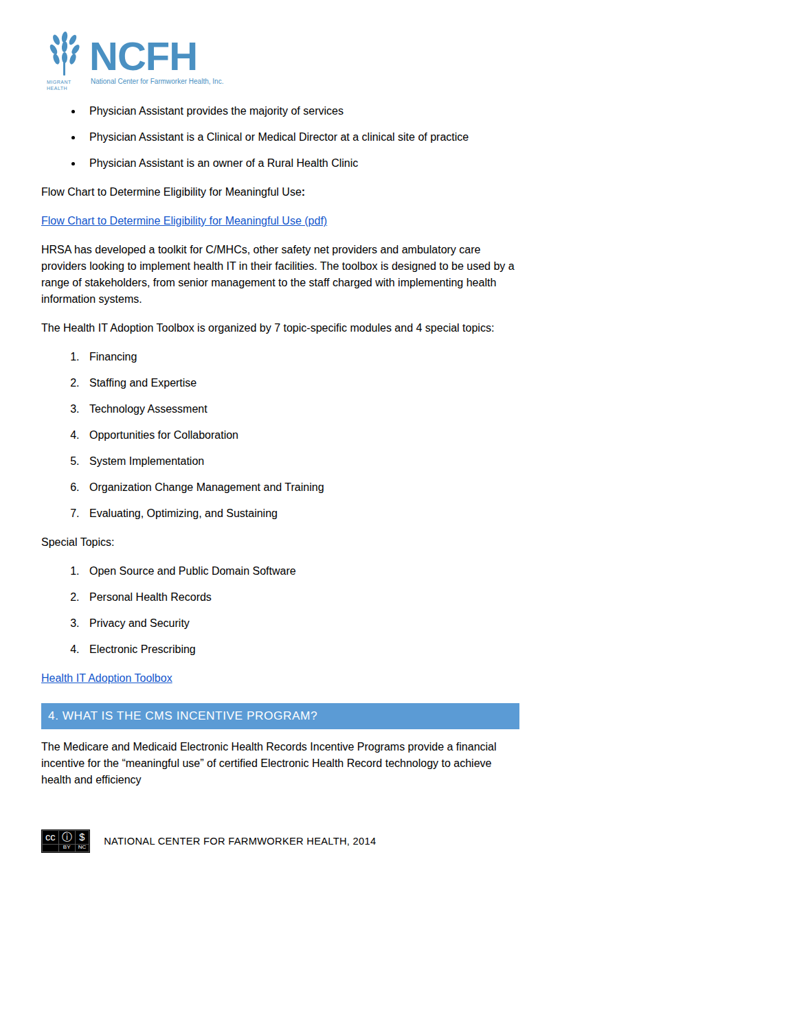MIGRANT HEALTH NCFH National Center for Farmworker Health, Inc.
Physician Assistant provides the majority of services
Physician Assistant is a Clinical or Medical Director at a clinical site of practice
Physician Assistant is an owner of a Rural Health Clinic
Flow Chart to Determine Eligibility for Meaningful Use:
Flow Chart to Determine Eligibility for Meaningful Use (pdf)
HRSA has developed a toolkit for C/MHCs, other safety net providers and ambulatory care providers looking to implement health IT in their facilities. The toolbox is designed to be used by a range of stakeholders, from senior management to the staff charged with implementing health information systems.
The Health IT Adoption Toolbox is organized by 7 topic-specific modules and 4 special topics:
Financing
Staffing and Expertise
Technology Assessment
Opportunities for Collaboration
System Implementation
Organization Change Management and Training
Evaluating, Optimizing, and Sustaining
Special Topics:
Open Source and Public Domain Software
Personal Health Records
Privacy and Security
Electronic Prescribing
Health IT Adoption Toolbox
4. WHAT IS THE CMS INCENTIVE PROGRAM?
The Medicare and Medicaid Electronic Health Records Incentive Programs provide a financial incentive for the “meaningful use” of certified Electronic Health Record technology to achieve health and efficiency
| cc | ⓘ | $ |
| | BY | NC |
NATIONAL CENTER FOR FARMWORKER HEALTH, 2014